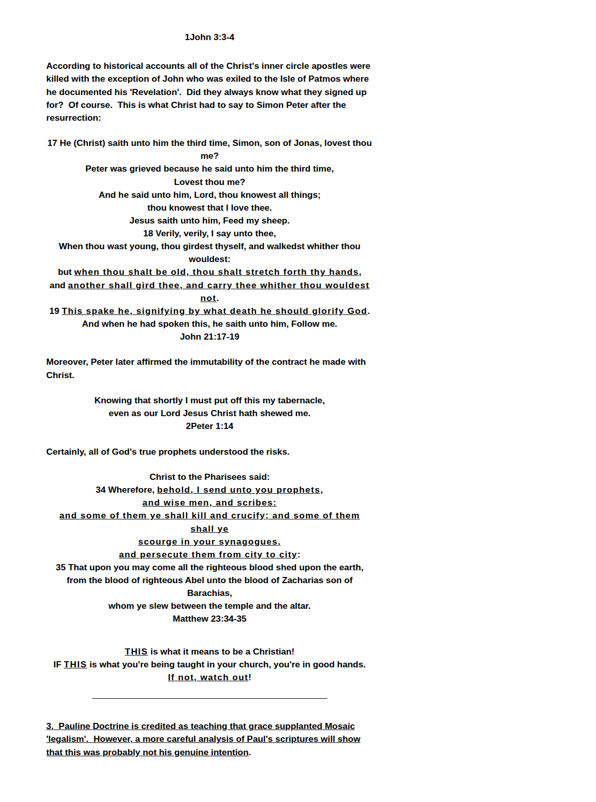1John 3:3-4
According to historical accounts all of the Christ's inner circle apostles were killed with the exception of John who was exiled to the Isle of Patmos where he documented his 'Revelation'. Did they always know what they signed up for? Of course. This is what Christ had to say to Simon Peter after the resurrection:
17 He (Christ) saith unto him the third time, Simon, son of Jonas, lovest thou me? Peter was grieved because he said unto him the third time, Lovest thou me? And he said unto him, Lord, thou knowest all things; thou knowest that I love thee. Jesus saith unto him, Feed my sheep. 18 Verily, verily, I say unto thee, When thou wast young, thou girdest thyself, and walkedst whither thou wouldest: but when thou shalt be old, thou shalt stretch forth thy hands, and another shall gird thee, and carry thee whither thou wouldest not. 19 This spake he, signifying by what death he should glorify God. And when he had spoken this, he saith unto him, Follow me. John 21:17-19
Moreover, Peter later affirmed the immutability of the contract he made with Christ.
Knowing that shortly I must put off this my tabernacle, even as our Lord Jesus Christ hath shewed me. 2Peter 1:14
Certainly, all of God's true prophets understood the risks.
Christ to the Pharisees said: 34 Wherefore, behold, I send unto you prophets, and wise men, and scribes: and some of them ye shall kill and crucify; and some of them shall ye scourge in your synagogues, and persecute them from city to city: 35 That upon you may come all the righteous blood shed upon the earth, from the blood of righteous Abel unto the blood of Zacharias son of Barachias, whom ye slew between the temple and the altar. Matthew 23:34-35
THIS is what it means to be a Christian! IF THIS is what you're being taught in your church, you're in good hands. If not, watch out!
3. Pauline Doctrine is credited as teaching that grace supplanted Mosaic 'legalism'. However, a more careful analysis of Paul's scriptures will show that this was probably not his genuine intention.